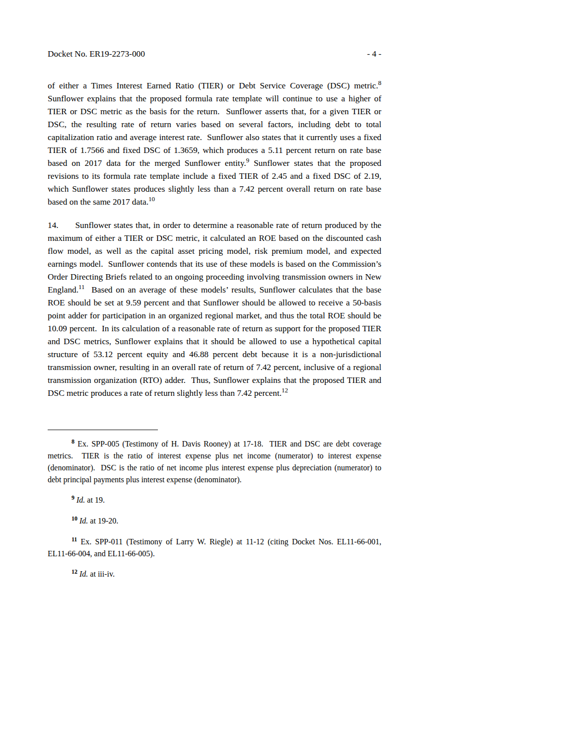Docket No. ER19-2273-000 - 4 -
of either a Times Interest Earned Ratio (TIER) or Debt Service Coverage (DSC) metric.8 Sunflower explains that the proposed formula rate template will continue to use a higher of TIER or DSC metric as the basis for the return. Sunflower asserts that, for a given TIER or DSC, the resulting rate of return varies based on several factors, including debt to total capitalization ratio and average interest rate. Sunflower also states that it currently uses a fixed TIER of 1.7566 and fixed DSC of 1.3659, which produces a 5.11 percent return on rate base based on 2017 data for the merged Sunflower entity.9 Sunflower states that the proposed revisions to its formula rate template include a fixed TIER of 2.45 and a fixed DSC of 2.19, which Sunflower states produces slightly less than a 7.42 percent overall return on rate base based on the same 2017 data.10
14. Sunflower states that, in order to determine a reasonable rate of return produced by the maximum of either a TIER or DSC metric, it calculated an ROE based on the discounted cash flow model, as well as the capital asset pricing model, risk premium model, and expected earnings model. Sunflower contends that its use of these models is based on the Commission’s Order Directing Briefs related to an ongoing proceeding involving transmission owners in New England.11 Based on an average of these models’ results, Sunflower calculates that the base ROE should be set at 9.59 percent and that Sunflower should be allowed to receive a 50-basis point adder for participation in an organized regional market, and thus the total ROE should be 10.09 percent. In its calculation of a reasonable rate of return as support for the proposed TIER and DSC metrics, Sunflower explains that it should be allowed to use a hypothetical capital structure of 53.12 percent equity and 46.88 percent debt because it is a non-jurisdictional transmission owner, resulting in an overall rate of return of 7.42 percent, inclusive of a regional transmission organization (RTO) adder. Thus, Sunflower explains that the proposed TIER and DSC metric produces a rate of return slightly less than 7.42 percent.12
8 Ex. SPP-005 (Testimony of H. Davis Rooney) at 17-18. TIER and DSC are debt coverage metrics. TIER is the ratio of interest expense plus net income (numerator) to interest expense (denominator). DSC is the ratio of net income plus interest expense plus depreciation (numerator) to debt principal payments plus interest expense (denominator).
9 Id. at 19.
10 Id. at 19-20.
11 Ex. SPP-011 (Testimony of Larry W. Riegle) at 11-12 (citing Docket Nos. EL11-66-001, EL11-66-004, and EL11-66-005).
12 Id. at iii-iv.